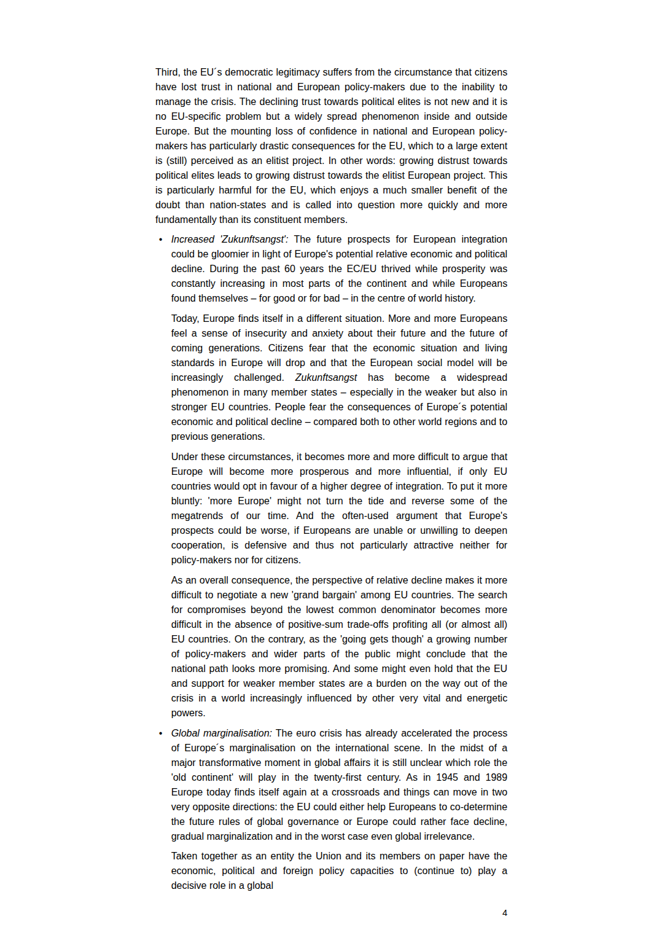Third, the EU´s democratic legitimacy suffers from the circumstance that citizens have lost trust in national and European policy-makers due to the inability to manage the crisis. The declining trust towards political elites is not new and it is no EU-specific problem but a widely spread phenomenon inside and outside Europe. But the mounting loss of confidence in national and European policy-makers has particularly drastic consequences for the EU, which to a large extent is (still) perceived as an elitist project. In other words: growing distrust towards political elites leads to growing distrust towards the elitist European project. This is particularly harmful for the EU, which enjoys a much smaller benefit of the doubt than nation-states and is called into question more quickly and more fundamentally than its constituent members.
•
Increased 'Zukunftsangst': The future prospects for European integration could be gloomier in light of Europe's potential relative economic and political decline. During the past 60 years the EC/EU thrived while prosperity was constantly increasing in most parts of the continent and while Europeans found themselves – for good or for bad – in the centre of world history.
Today, Europe finds itself in a different situation. More and more Europeans feel a sense of insecurity and anxiety about their future and the future of coming generations. Citizens fear that the economic situation and living standards in Europe will drop and that the European social model will be increasingly challenged. Zukunftsangst has become a widespread phenomenon in many member states – especially in the weaker but also in stronger EU countries. People fear the consequences of Europe´s potential economic and political decline – compared both to other world regions and to previous generations.
Under these circumstances, it becomes more and more difficult to argue that Europe will become more prosperous and more influential, if only EU countries would opt in favour of a higher degree of integration. To put it more bluntly: 'more Europe' might not turn the tide and reverse some of the megatrends of our time. And the often-used argument that Europe's prospects could be worse, if Europeans are unable or unwilling to deepen cooperation, is defensive and thus not particularly attractive neither for policy-makers nor for citizens.
As an overall consequence, the perspective of relative decline makes it more difficult to negotiate a new 'grand bargain' among EU countries. The search for compromises beyond the lowest common denominator becomes more difficult in the absence of positive-sum trade-offs profiting all (or almost all) EU countries. On the contrary, as the 'going gets though' a growing number of policy-makers and wider parts of the public might conclude that the national path looks more promising. And some might even hold that the EU and support for weaker member states are a burden on the way out of the crisis in a world increasingly influenced by other very vital and energetic powers.
•
Global marginalisation: The euro crisis has already accelerated the process of Europe´s marginalisation on the international scene. In the midst of a major transformative moment in global affairs it is still unclear which role the 'old continent' will play in the twenty-first century. As in 1945 and 1989 Europe today finds itself again at a crossroads and things can move in two very opposite directions: the EU could either help Europeans to co-determine the future rules of global governance or Europe could rather face decline, gradual marginalization and in the worst case even global irrelevance.
Taken together as an entity the Union and its members on paper have the economic, political and foreign policy capacities to (continue to) play a decisive role in a global
4